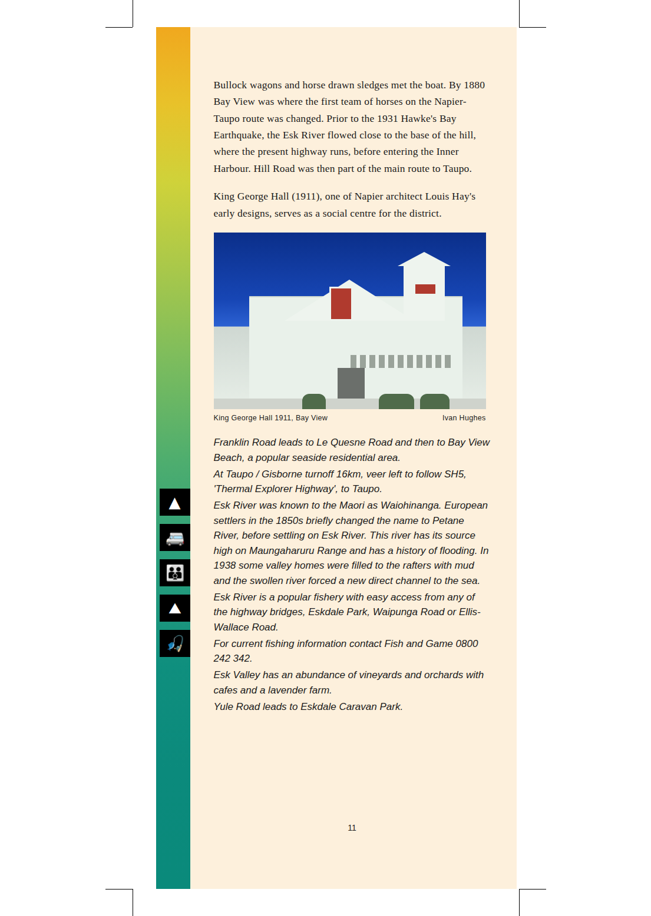▲
🚐
👪
⛰
🎣
Bullock wagons and horse drawn sledges met the boat. By 1880 Bay View was where the first team of horses on the Napier-Taupo route was changed. Prior to the 1931 Hawke's Bay Earthquake, the Esk River flowed close to the base of the hill, where the present highway runs, before entering the Inner Harbour. Hill Road was then part of the main route to Taupo.
King George Hall (1911), one of Napier architect Louis Hay's early designs, serves as a social centre for the district.
King George Hall 1911, Bay View Ivan Hughes
Franklin Road leads to Le Quesne Road and then to Bay View Beach, a popular seaside residential area.
At Taupo / Gisborne turnoff 16km, veer left to follow SH5, 'Thermal Explorer Highway', to Taupo.
Esk River was known to the Maori as Waiohinanga. European settlers in the 1850s briefly changed the name to Petane River, before settling on Esk River. This river has its source high on Maungaharuru Range and has a history of flooding. In 1938 some valley homes were filled to the rafters with mud and the swollen river forced a new direct channel to the sea.
Esk River is a popular fishery with easy access from any of the highway bridges, Eskdale Park, Waipunga Road or Ellis-Wallace Road.
For current fishing information contact Fish and Game 0800 242 342.
Esk Valley has an abundance of vineyards and orchards with cafes and a lavender farm.
Yule Road leads to Eskdale Caravan Park.
11